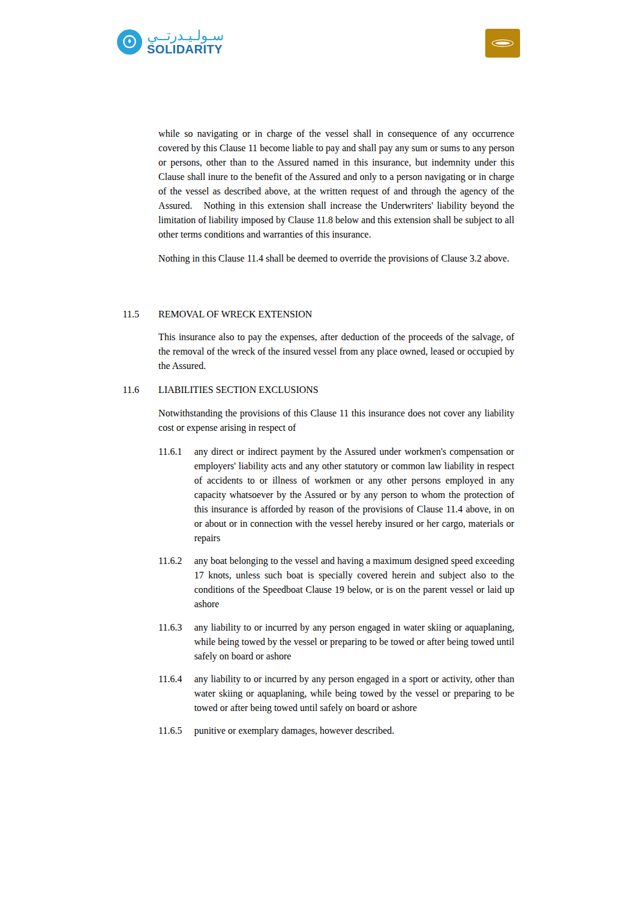سـولـيـدرتــي
SOLIDARITY
while so navigating or in charge of the vessel shall in consequence of any occurrence covered by this Clause 11 become liable to pay and shall pay any sum or sums to any person or persons, other than to the Assured named in this insurance, but indemnity under this Clause shall inure to the benefit of the Assured and only to a person navigating or in charge of the vessel as described above, at the written request of and through the agency of the Assured. Nothing in this extension shall increase the Underwriters' liability beyond the limitation of liability imposed by Clause 11.8 below and this extension shall be subject to all other terms conditions and warranties of this insurance.
Nothing in this Clause 11.4 shall be deemed to override the provisions of Clause 3.2 above.
11.5
REMOVAL OF WRECK EXTENSION
This insurance also to pay the expenses, after deduction of the proceeds of the salvage, of the removal of the wreck of the insured vessel from any place owned, leased or occupied by the Assured.
11.6
LIABILITIES SECTION EXCLUSIONS
Notwithstanding the provisions of this Clause 11 this insurance does not cover any liability cost or expense arising in respect of
11.6.1
any direct or indirect payment by the Assured under workmen's compensation or employers' liability acts and any other statutory or common law liability in respect of accidents to or illness of workmen or any other persons employed in any capacity whatsoever by the Assured or by any person to whom the protection of this insurance is afforded by reason of the provisions of Clause 11.4 above, in on or about or in connection with the vessel hereby insured or her cargo, materials or repairs
11.6.2
any boat belonging to the vessel and having a maximum designed speed exceeding 17 knots, unless such boat is specially covered herein and subject also to the conditions of the Speedboat Clause 19 below, or is on the parent vessel or laid up ashore
11.6.3
any liability to or incurred by any person engaged in water skiing or aquaplaning, while being towed by the vessel or preparing to be towed or after being towed until safely on board or ashore
11.6.4
any liability to or incurred by any person engaged in a sport or activity, other than water skiing or aquaplaning, while being towed by the vessel or preparing to be towed or after being towed until safely on board or ashore
11.6.5
punitive or exemplary damages, however described.